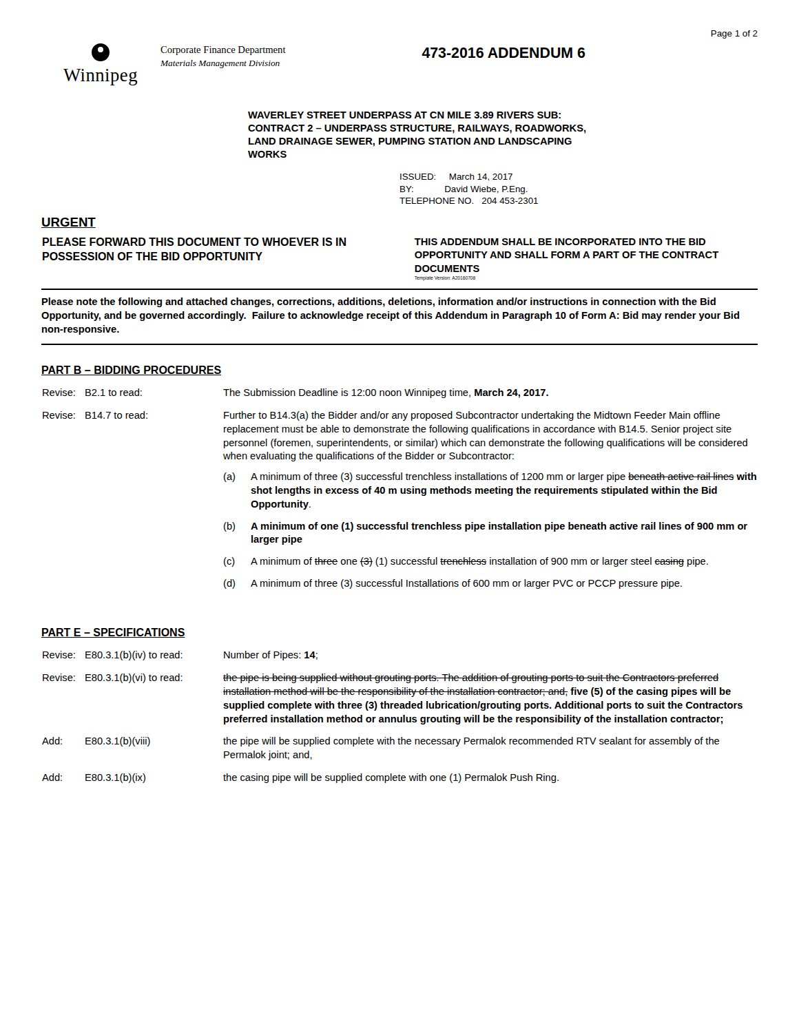Page 1 of 2
| Winnipeg | Corporate Finance Department Materials Management Division | 473-2016 ADDENDUM 6 |
WAVERLEY STREET UNDERPASS AT CN MILE 3.89 RIVERS SUB:
CONTRACT 2 – UNDERPASS STRUCTURE, RAILWAYS, ROADWORKS,
LAND DRAINAGE SEWER, PUMPING STATION AND LANDSCAPING
WORKS
ISSUED: March 14, 2017
BY: David Wiebe, P.Eng.
TELEPHONE NO. 204 453-2301
URGENT
| PLEASE FORWARD THIS DOCUMENT TO WHOEVER IS IN POSSESSION OF THE BID OPPORTUNITY | THIS ADDENDUM SHALL BE INCORPORATED INTO THE BID OPPORTUNITY AND SHALL FORM A PART OF THE CONTRACT DOCUMENTS Template Version: A20160708 |
Please note the following and attached changes, corrections, additions, deletions, information and/or instructions in connection with the Bid Opportunity, and be governed accordingly. Failure to acknowledge receipt of this Addendum in Paragraph 10 of Form A: Bid may render your Bid non-responsive.
PART B – BIDDING PROCEDURES
| Revise: | B2.1 to read: | The Submission Deadline is 12:00 noon Winnipeg time, March 24, 2017. |
| Revise: | B14.7 to read: | Further to B14.3(a) the Bidder and/or any proposed Subcontractor undertaking the Midtown Feeder Main offline replacement must be able to demonstrate the following qualifications in accordance with B14.5. Senior project site personnel (foremen, superintendents, or similar) which can demonstrate the following qualifications will be considered when evaluating the qualifications of the Bidder or Subcontractor: (a) A minimum of three (3) successful trenchless installations of 1200 mm or larger pipe beneath active rail lines with shot lengths in excess of 40 m using methods meeting the requirements stipulated within the Bid Opportunity . (b) A minimum of one (1) successful trenchless pipe installation pipe beneath active rail lines of 900 mm or larger pipe (c) A minimum of three one (3) (1) successful trenchless installation of 900 mm or larger steel casing pipe. (d) A minimum of three (3) successful Installations of 600 mm or larger PVC or PCCP pressure pipe. |
PART E – SPECIFICATIONS
| Revise: | E80.3.1(b)(iv) to read: | Number of Pipes: 14 ; |
| Revise: | E80.3.1(b)(vi) to read: | the pipe is being supplied without grouting ports. The addition of grouting ports to suit the Contractors preferred installation method will be the responsibility of the installation contractor; and, five (5) of the casing pipes will be supplied complete with three (3) threaded lubrication/grouting ports. Additional ports to suit the Contractors preferred installation method or annulus grouting will be the responsibility of the installation contractor; |
| Add: | E80.3.1(b)(viii) | the pipe will be supplied complete with the necessary Permalok recommended RTV sealant for assembly of the Permalok joint; and, |
| Add: | E80.3.1(b)(ix) | the casing pipe will be supplied complete with one (1) Permalok Push Ring. |